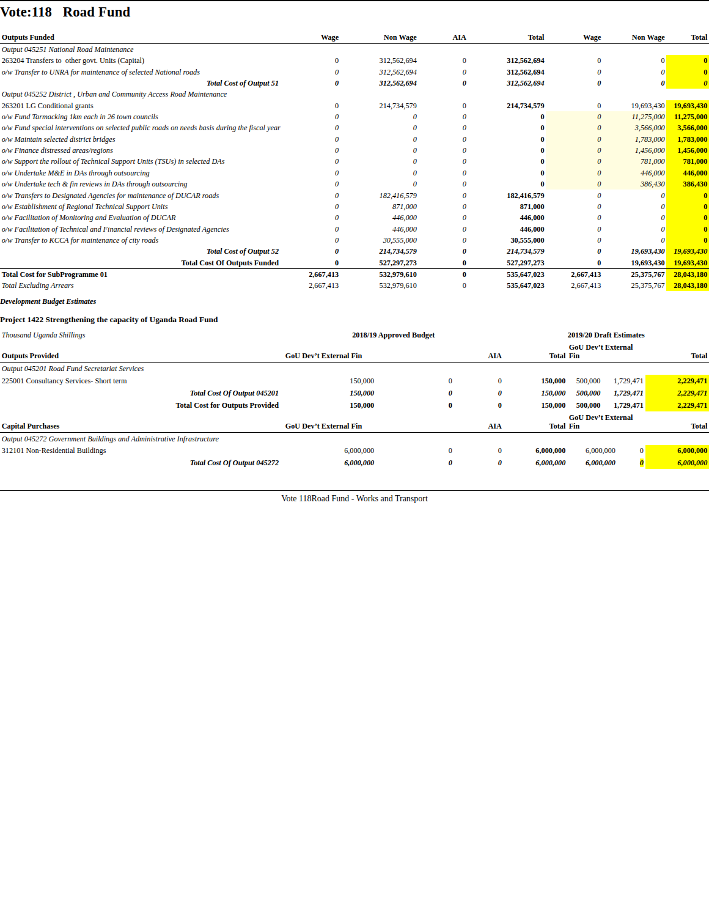Vote:118 Road Fund
| Outputs Funded | Wage | Non Wage | AIA | Total | Wage | Non Wage | Total |
| Output 045251 National Road Maintenance |
| 263204 Transfers to other govt. Units (Capital) | 0 | 312,562,694 | 0 | 312,562,694 | 0 | 0 | 0 |
| o/w Transfer to UNRA for maintenance of selected National roads | 0 | 312,562,694 | 0 | 312,562,694 | 0 | 0 | 0 |
| Total Cost of Output 51 | 0 | 312,562,694 | 0 | 312,562,694 | 0 | 0 | 0 |
| Output 045252 District , Urban and Community Access Road Maintenance |
| 263201 LG Conditional grants | 0 | 214,734,579 | 0 | 214,734,579 | 0 | 19,693,430 | 19,693,430 |
| o/w Fund Tarmacking 1km each in 26 town councils | 0 | 0 | 0 | 0 | 0 | 11,275,000 | 11,275,000 |
| o/w Fund special interventions on selected public roads on needs basis during the fiscal year | 0 | 0 | 0 | 0 | 0 | 3,566,000 | 3,566,000 |
| o/w Maintain selected district bridges | 0 | 0 | 0 | 0 | 0 | 1,783,000 | 1,783,000 |
| o/w Finance distressed areas/regions | 0 | 0 | 0 | 0 | 0 | 1,456,000 | 1,456,000 |
| o/w Support the rollout of Technical Support Units (TSUs) in selected DAs | 0 | 0 | 0 | 0 | 0 | 781,000 | 781,000 |
| o/w Undertake M&E in DAs through outsourcing | 0 | 0 | 0 | 0 | 0 | 446,000 | 446,000 |
| o/w Undertake tech & fin reviews in DAs through outsourcing | 0 | 0 | 0 | 0 | 0 | 386,430 | 386,430 |
| o/w Transfers to Designated Agencies for maintenance of DUCAR roads | 0 | 182,416,579 | 0 | 182,416,579 | 0 | 0 | 0 |
| o/w Establishment of Regional Technical Support Units | 0 | 871,000 | 0 | 871,000 | 0 | 0 | 0 |
| o/w Facilitation of Monitoring and Evaluation of DUCAR | 0 | 446,000 | 0 | 446,000 | 0 | 0 | 0 |
| o/w Facilitation of Technical and Financial reviews of Designated Agencies | 0 | 446,000 | 0 | 446,000 | 0 | 0 | 0 |
| o/w Transfer to KCCA for maintenance of city roads | 0 | 30,555,000 | 0 | 30,555,000 | 0 | 0 | 0 |
| Total Cost of Output 52 | 0 | 214,734,579 | 0 | 214,734,579 | 0 | 19,693,430 | 19,693,430 |
| Total Cost Of Outputs Funded | 0 | 527,297,273 | 0 | 527,297,273 | 0 | 19,693,430 | 19,693,430 |
| Total Cost for SubProgramme 01 | 2,667,413 | 532,979,610 | 0 | 535,647,023 | 2,667,413 | 25,375,767 | 28,043,180 |
| Total Excluding Arrears | 2,667,413 | 532,979,610 | 0 | 535,647,023 | 2,667,413 | 25,375,767 | 28,043,180 |
Development Budget Estimates
Project 1422 Strengthening the capacity of Uganda Road Fund
| Thousand Uganda Shillings | 2018/19 Approved Budget | 2019/20 Draft Estimates |
| Outputs Provided | GoU Dev’t External Fin | AIA | Total | GoU Dev’t External Fin | Total |
| Output 045201 Road Fund Secretariat Services |
| 225001 Consultancy Services- Short term | 150,000 | 0 | 0 | 150,000 | 500,000 1,729,471 | 2,229,471 |
| Total Cost Of Output 045201 | 150,000 | 0 | 0 | 150,000 | 500,000 1,729,471 | 2,229,471 |
| Total Cost for Outputs Provided | 150,000 | 0 | 0 | 150,000 | 500,000 1,729,471 | 2,229,471 |
| Capital Purchases | GoU Dev’t External Fin | AIA | Total | GoU Dev’t External Fin | Total |
| Output 045272 Government Buildings and Administrative Infrastructure |
| 312101 Non-Residential Buildings | 6,000,000 | 0 | 0 | 6,000,000 | 6,000,000 0 | 6,000,000 |
| Total Cost Of Output 045272 | 6,000,000 | 0 | 0 | 6,000,000 | 6,000,000 0 | 6,000,000 |
Vote 118Road Fund - Works and Transport